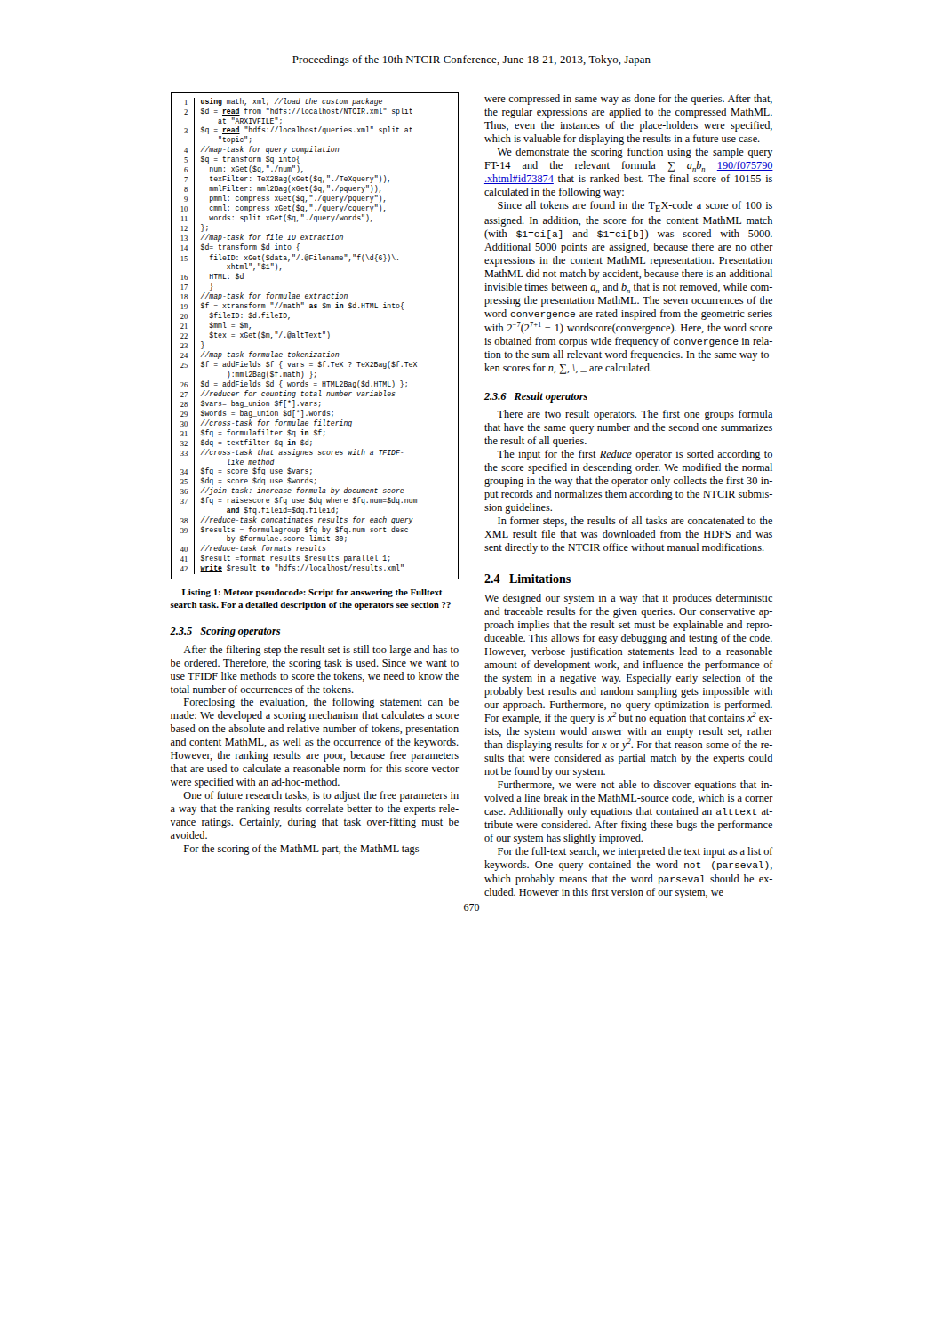Proceedings of the 10th NTCIR Conference, June 18-21, 2013, Tokyo, Japan
| 1 | using math, xml; //load the custom package |
| 2 | $d = read from "hdfs://localhost/NTCIR.xml" split at "ARXIVFILE" ; |
| 3 | $q = read "hdfs://localhost/queries.xml" split at "topic" ; |
| 4 | //map-task for query compilation |
| 5 | $q = transform $q into{ |
| 6 | num: xGet($q, "./num" ), |
| 7 | texFilter: TeX2Bag(xGet($q, "./TeXquery" )), |
| 8 | mmlFilter: mml2Bag(xGet($q, "./pquery" )), |
| 9 | pmml: compress xGet($q, "./query/pquery" ), |
| 10 | cmml: compress xGet($q, "./query/cquery" ), |
| 11 | words: split xGet($q, "./query/words" ), |
| 12 | }; |
| 13 | //map-task for file ID extraction |
| 14 | $d= transform $d into { |
| 15 | fileID: xGet($data, "/.@Filename" , "f(\d{6})\. xhtml" , "$1" ), |
| 16 | HTML: $d |
| 17 | } |
| 18 | //map-task for formulae extraction |
| 19 | $f = xtransform "//math" as $m in $d.HTML into{ |
| 20 | $fileID: $d.fileID, |
| 21 | $mml = $m, |
| 22 | $tex = xGet($m, "/.@altText" ) |
| 23 | } |
| 24 | //map-task formulae tokenization |
| 25 | $f = addFields $f { vars = $f.TeX ? TeX2Bag($f.TeX ):mml2Bag($f.math) }; |
| 26 | $d = addFields $d { words = HTML2Bag($d.HTML) }; |
| 27 | //reducer for counting total number variables |
| 28 | $vars= bag_union $f[*].vars; |
| 29 | $words = bag_union $d[*].words; |
| 30 | //cross-task for formulae filtering |
| 31 | $fq = formulafilter $q in $f; |
| 32 | $dq = textfilter $q in $d; |
| 33 | //cross-task that assignes scores with a TFIDF- like method |
| 34 | $fq = score $fq use $vars; |
| 35 | $dq = score $dq use $words; |
| 36 | //join-task: increase formula by document score |
| 37 | $fq = raisescore $fq use $dq where $fq.num=$dq.num and $fq.fileid=$dq.fileid; |
| 38 | //reduce-task concatinates results for each query |
| 39 | $results = formulagroup $fq by $fq.num sort desc by $formulae.score limit 30; |
| 40 | //reduce-task formats results |
| 41 | $result =format results $results parallel 1; |
| 42 | write $result to "hdfs://localhost/results.xml" |
Listing 1: Meteor pseudocode: Script for answering the Fulltext search task. For a detailed description of the operators see section ??
2.3.5 Scoring operators
After the filtering step the result set is still too large and has to be ordered. Therefore, the scoring task is used. Since we want to use TFIDF like methods to score the tokens, we need to know the total number of occurrences of the tokens.
Foreclosing the evaluation, the following statement can be made: We developed a scoring mechanism that calculates a score based on the absolute and relative number of tokens, presentation and content MathML, as well as the occurrence of the keywords. However, the ranking results are poor, because free parameters that are used to calculate a reasonable norm for this score vector were specified with an ad-hoc-method.
One of future research tasks, is to adjust the free parameters in a way that the ranking results correlate better to the experts relevance ratings. Certainly, during that task over-fitting must be avoided.
For the scoring of the MathML part, the MathML tags
were compressed in same way as done for the queries. After that, the regular expressions are applied to the compressed MathML. Thus, even the instances of the place-holders were specified, which is valuable for displaying the results in a future use case.
We demonstrate the scoring function using the sample query FT-14 and the relevant formula ∑ anbn 190/f075790 .xhtml#id73874 that is ranked best. The final score of 10155 is calculated in the following way:
Since all tokens are found in the TEX-code a score of 100 is assigned. In addition, the score for the content MathML match (with $1=ci[a] and $1=ci[b]) was scored with 5000. Additional 5000 points are assigned, because there are no other expressions in the content MathML representation. Presentation MathML did not match by accident, because there is an additional invisible times between an and bn that is not removed, while compressing the presentation MathML. The seven occurrences of the word convergence are rated inspired from the geometric series with 2−7(27+1 − 1) wordscore(convergence). Here, the word score is obtained from corpus wide frequency of convergence in relation to the sum all relevant word frequencies. In the same way token scores for n, ∑, \, _ are calculated.
2.3.6 Result operators
There are two result operators. The first one groups formula that have the same query number and the second one summarizes the result of all queries.
The input for the first Reduce operator is sorted according to the score specified in descending order. We modified the normal grouping in the way that the operator only collects the first 30 input records and normalizes them according to the NTCIR submission guidelines.
In former steps, the results of all tasks are concatenated to the XML result file that was downloaded from the HDFS and was sent directly to the NTCIR office without manual modifications.
2.4 Limitations
We designed our system in a way that it produces deterministic and traceable results for the given queries. Our conservative approach implies that the result set must be explainable and reproduceable. This allows for easy debugging and testing of the code. However, verbose justification statements lead to a reasonable amount of development work, and influence the performance of the system in a negative way. Especially early selection of the probably best results and random sampling gets impossible with our approach. Furthermore, no query optimization is performed. For example, if the query is x2 but no equation that contains x2 exists, the system would answer with an empty result set, rather than displaying results for x or y2. For that reason some of the results that were considered as partial match by the experts could not be found by our system.
Furthermore, we were not able to discover equations that involved a line break in the MathML-source code, which is a corner case. Additionally only equations that contained an alttext attribute were considered. After fixing these bugs the performance of our system has slightly improved.
For the full-text search, we interpreted the text input as a list of keywords. One query contained the word not (parseval), which probably means that the word parseval should be excluded. However in this first version of our system, we
670